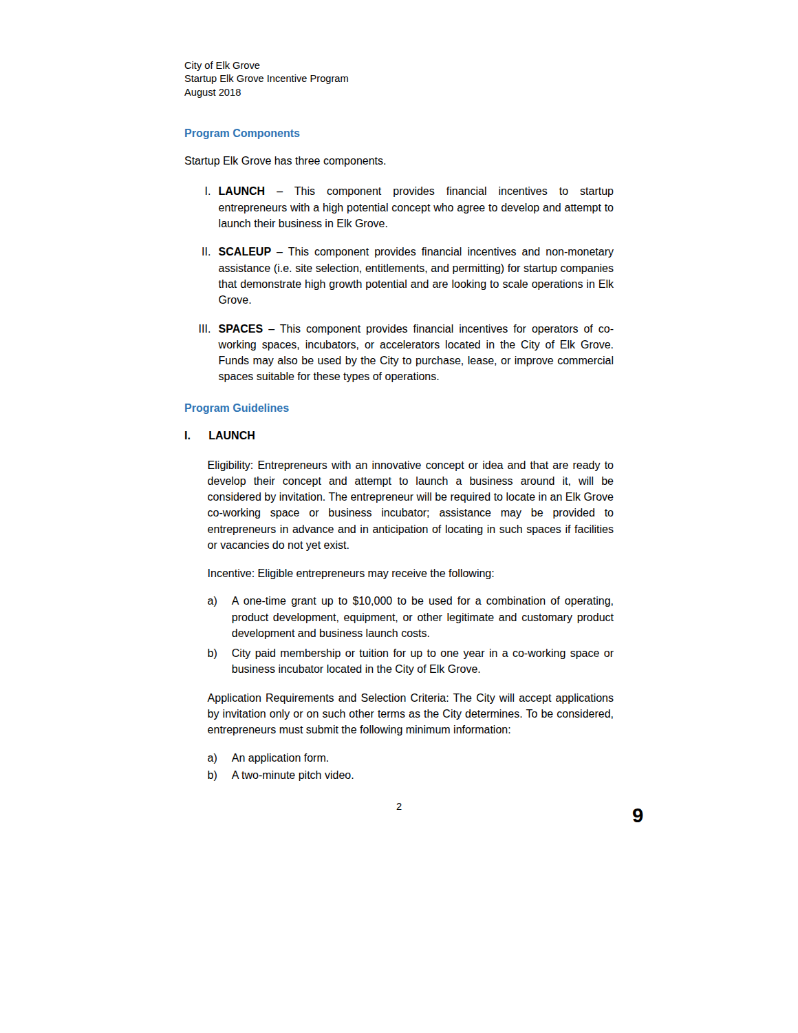City of Elk Grove
Startup Elk Grove Incentive Program
August 2018
Program Components
Startup Elk Grove has three components.
I. LAUNCH – This component provides financial incentives to startup entrepreneurs with a high potential concept who agree to develop and attempt to launch their business in Elk Grove.
II. SCALEUP – This component provides financial incentives and non-monetary assistance (i.e. site selection, entitlements, and permitting) for startup companies that demonstrate high growth potential and are looking to scale operations in Elk Grove.
III. SPACES – This component provides financial incentives for operators of co-working spaces, incubators, or accelerators located in the City of Elk Grove. Funds may also be used by the City to purchase, lease, or improve commercial spaces suitable for these types of operations.
Program Guidelines
I. LAUNCH
Eligibility: Entrepreneurs with an innovative concept or idea and that are ready to develop their concept and attempt to launch a business around it, will be considered by invitation. The entrepreneur will be required to locate in an Elk Grove co-working space or business incubator; assistance may be provided to entrepreneurs in advance and in anticipation of locating in such spaces if facilities or vacancies do not yet exist.
Incentive: Eligible entrepreneurs may receive the following:
a) A one-time grant up to $10,000 to be used for a combination of operating, product development, equipment, or other legitimate and customary product development and business launch costs.
b) City paid membership or tuition for up to one year in a co-working space or business incubator located in the City of Elk Grove.
Application Requirements and Selection Criteria: The City will accept applications by invitation only or on such other terms as the City determines. To be considered, entrepreneurs must submit the following minimum information:
a) An application form.
b) A two-minute pitch video.
2
9